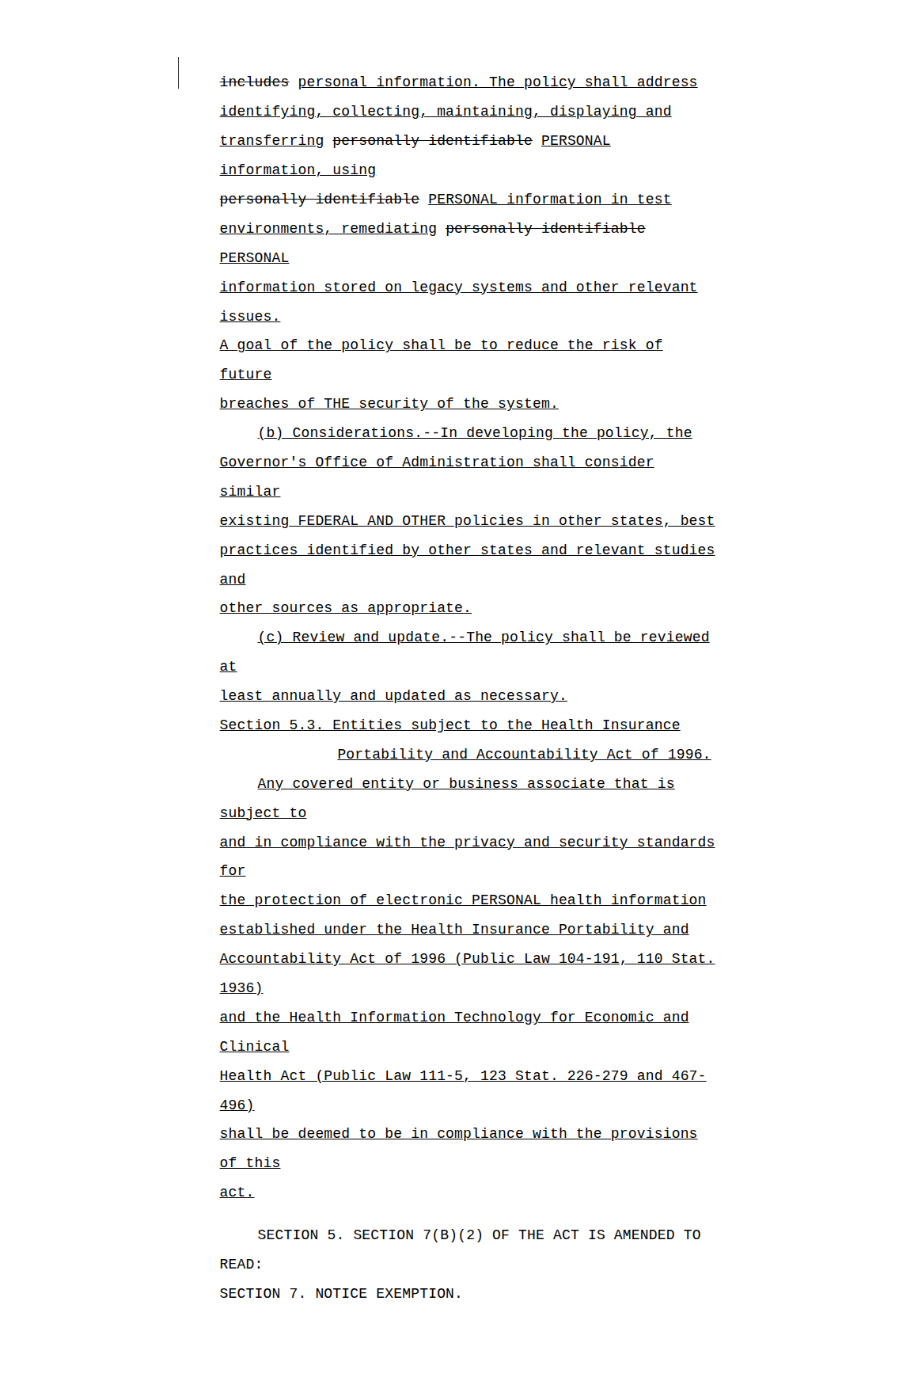includes personal information. The policy shall address
identifying, collecting, maintaining, displaying and
transferring personally identifiable PERSONAL information, using
personally identifiable PERSONAL information in test
environments, remediating personally identifiable PERSONAL
information stored on legacy systems and other relevant issues.
A goal of the policy shall be to reduce the risk of future
breaches of THE security of the system.
(b) Considerations.--In developing the policy, the
Governor's Office of Administration shall consider similar
existing FEDERAL AND OTHER policies in other states, best
practices identified by other states and relevant studies and
other sources as appropriate.
(c) Review and update.--The policy shall be reviewed at
least annually and updated as necessary.
Section 5.3. Entities subject to the Health Insurance
Portability and Accountability Act of 1996.
Any covered entity or business associate that is subject to
and in compliance with the privacy and security standards for
the protection of electronic PERSONAL health information
established under the Health Insurance Portability and
Accountability Act of 1996 (Public Law 104-191, 110 Stat. 1936)
and the Health Information Technology for Economic and Clinical
Health Act (Public Law 111-5, 123 Stat. 226-279 and 467-496)
shall be deemed to be in compliance with the provisions of this
act.
SECTION 5. SECTION 7(B)(2) OF THE ACT IS AMENDED TO READ:
SECTION 7. NOTICE EXEMPTION.